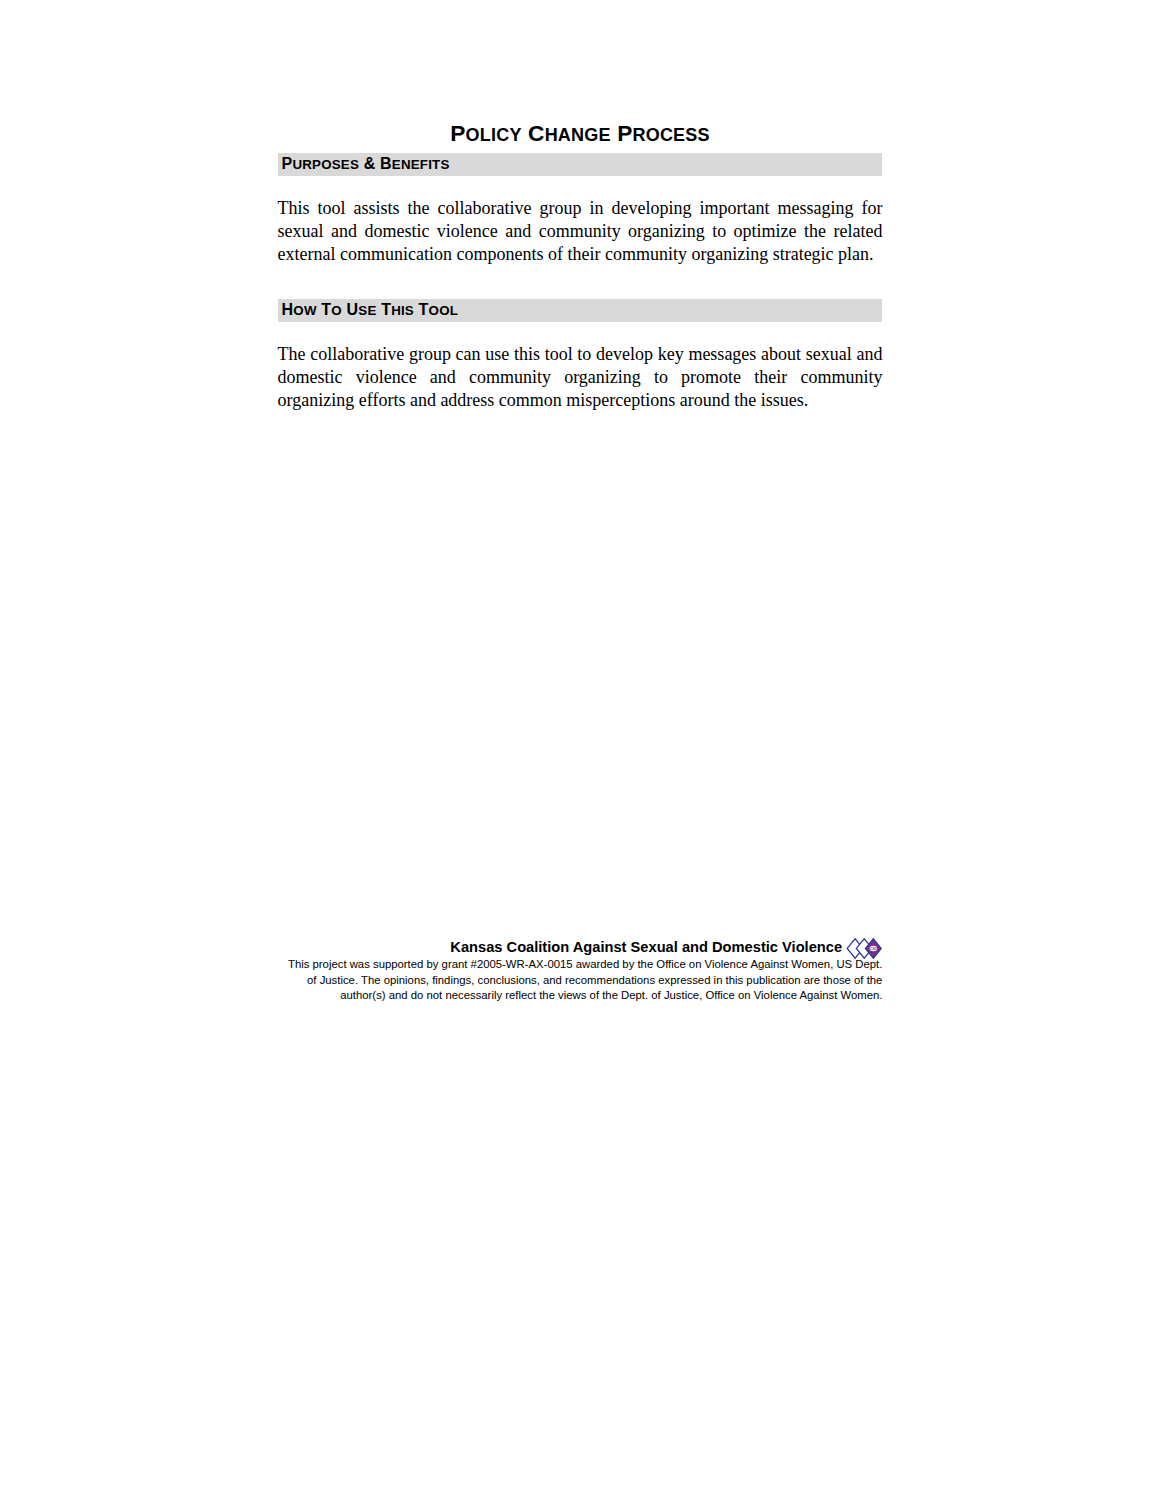POLICY CHANGE PROCESS
PURPOSES & BENEFITS
This tool assists the collaborative group in developing important messaging for sexual and domestic violence and community organizing to optimize the related external communication components of their community organizing strategic plan.
HOW TO USE THIS TOOL
The collaborative group can use this tool to develop key messages about sexual and domestic violence and community organizing to promote their community organizing efforts and address common misperceptions around the issues.
Kansas Coalition Against Sexual and Domestic Violence KCSDV
This project was supported by grant #2005-WR-AX-0015 awarded by the Office on Violence Against Women, US Dept. of Justice. The opinions, findings, conclusions, and recommendations expressed in this publication are those of the author(s) and do not necessarily reflect the views of the Dept. of Justice, Office on Violence Against Women.